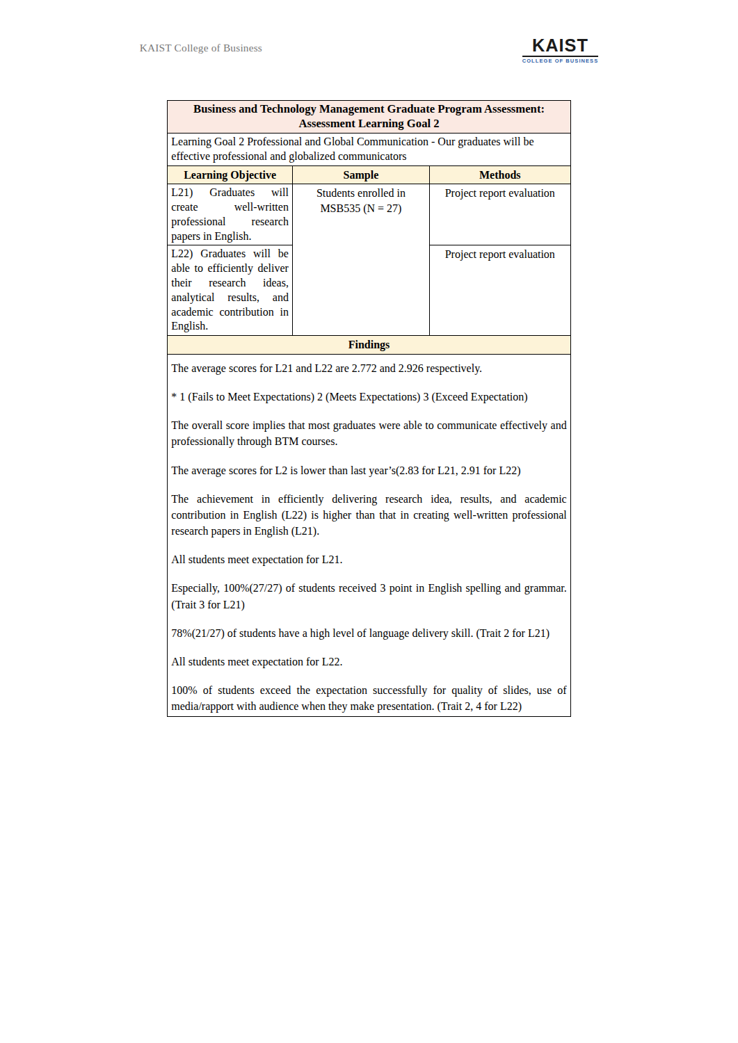KAIST College of Business
KAIST
COLLEGE OF BUSINESS
| Business and Technology Management Graduate Program Assessment: Assessment Learning Goal 2 |
| Learning Goal 2 Professional and Global Communication - Our graduates will be effective professional and globalized communicators |
| Learning Objective | Sample | Methods |
| L21) Graduates will create well-written professional research papers in English. | Students enrolled in MSB535 (N = 27) | Project report evaluation |
| L22) Graduates will be able to efficiently deliver their research ideas, analytical results, and academic contribution in English. | Project report evaluation |
| Findings |
| The average scores for L21 and L22 are 2.772 and 2.926 respectively. * 1 (Fails to Meet Expectations) 2 (Meets Expectations) 3 (Exceed Expectation) The overall score implies that most graduates were able to communicate effectively and professionally through BTM courses. The average scores for L2 is lower than last year’s(2.83 for L21, 2.91 for L22) The achievement in efficiently delivering research idea, results, and academic contribution in English (L22) is higher than that in creating well-written professional research papers in English (L21). All students meet expectation for L21. Especially, 100%(27/27) of students received 3 point in English spelling and grammar. (Trait 3 for L21) 78%(21/27) of students have a high level of language delivery skill. (Trait 2 for L21) All students meet expectation for L22. 100% of students exceed the expectation successfully for quality of slides, use of media/rapport with audience when they make presentation. (Trait 2, 4 for L22) |